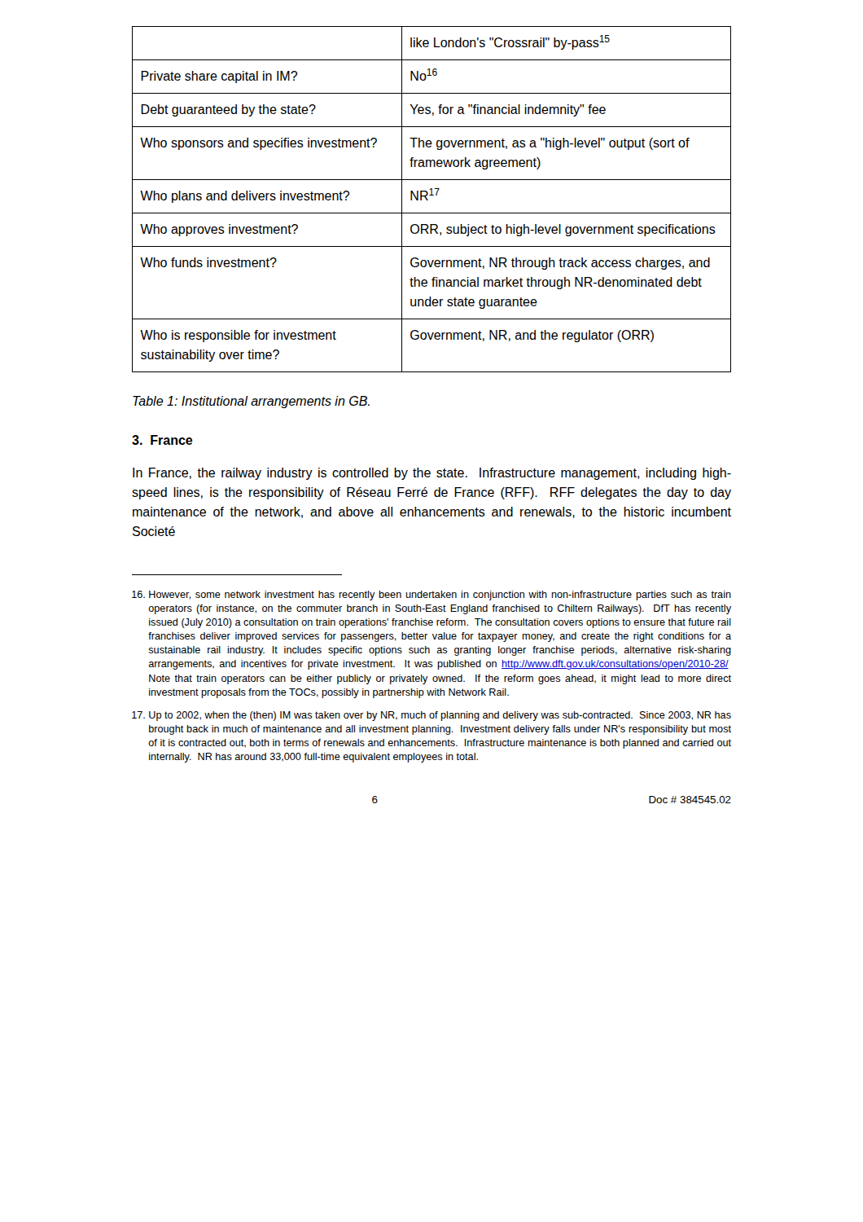| | like London's "Crossrail" by-pass 15 |
| Private share capital in IM? | No 16 |
| Debt guaranteed by the state? | Yes, for a "financial indemnity" fee |
| Who sponsors and specifies investment? | The government, as a "high-level" output (sort of framework agreement) |
| Who plans and delivers investment? | NR 17 |
| Who approves investment? | ORR, subject to high-level government specifications |
| Who funds investment? | Government, NR through track access charges, and the financial market through NR-denominated debt under state guarantee |
| Who is responsible for investment sustainability over time? | Government, NR, and the regulator (ORR) |
Table 1: Institutional arrangements in GB.
3. France
In France, the railway industry is controlled by the state. Infrastructure management, including high-speed lines, is the responsibility of Réseau Ferré de France (RFF). RFF delegates the day to day maintenance of the network, and above all enhancements and renewals, to the historic incumbent Societé
However, some network investment has recently been undertaken in conjunction with non-infrastructure parties such as train operators (for instance, on the commuter branch in South-East England franchised to Chiltern Railways). DfT has recently issued (July 2010) a consultation on train operations' franchise reform. The consultation covers options to ensure that future rail franchises deliver improved services for passengers, better value for taxpayer money, and create the right conditions for a sustainable rail industry. It includes specific options such as granting longer franchise periods, alternative risk-sharing arrangements, and incentives for private investment. It was published on http://www.dft.gov.uk/consultations/open/2010-28/ Note that train operators can be either publicly or privately owned. If the reform goes ahead, it might lead to more direct investment proposals from the TOCs, possibly in partnership with Network Rail.
Up to 2002, when the (then) IM was taken over by NR, much of planning and delivery was sub-contracted. Since 2003, NR has brought back in much of maintenance and all investment planning. Investment delivery falls under NR's responsibility but most of it is contracted out, both in terms of renewals and enhancements. Infrastructure maintenance is both planned and carried out internally. NR has around 33,000 full-time equivalent employees in total.
6 Doc # 384545.02